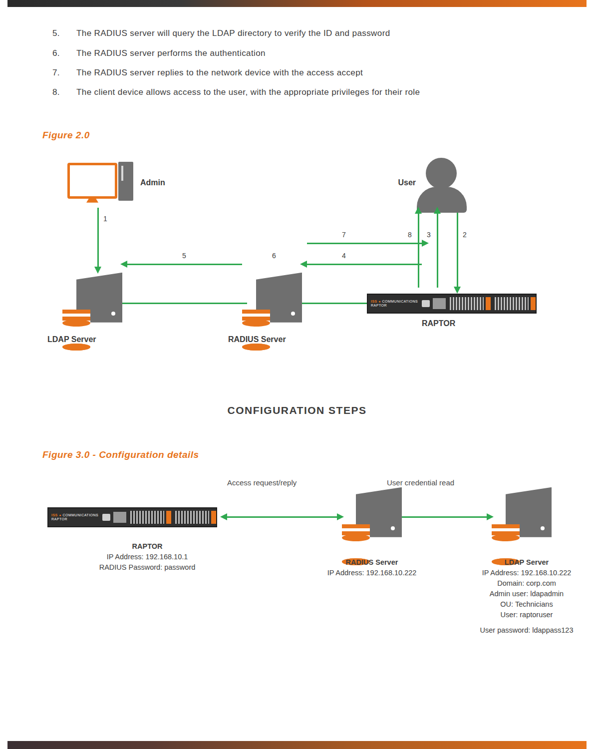The RADIUS server will query the LDAP directory to verify the ID and password
The RADIUS server performs the authentication
The RADIUS server replies to the network device with the access accept
The client device allows access to the user, with the appropriate privileges for their role
Figure 2.0
Admin
User
LDAP Server
RADIUS Server
ISS ● COMMUNICATIONS
RAPTOR
RAPTOR
1
5
6
4
7
2
3
8
CONFIGURATION STEPS
Figure 3.0 - Configuration details
Access request/reply
User credential read
ISS ● COMMUNICATIONS
RAPTOR
RAPTOR
IP Address: 192.168.10.1
RADIUS Password: password
RADIUS Server
IP Address: 192.168.10.222
LDAP Server
IP Address: 192.168.10.222
Domain: corp.com
Admin user: ldapadmin
OU: Technicians
User: raptoruser
User password: ldappass123